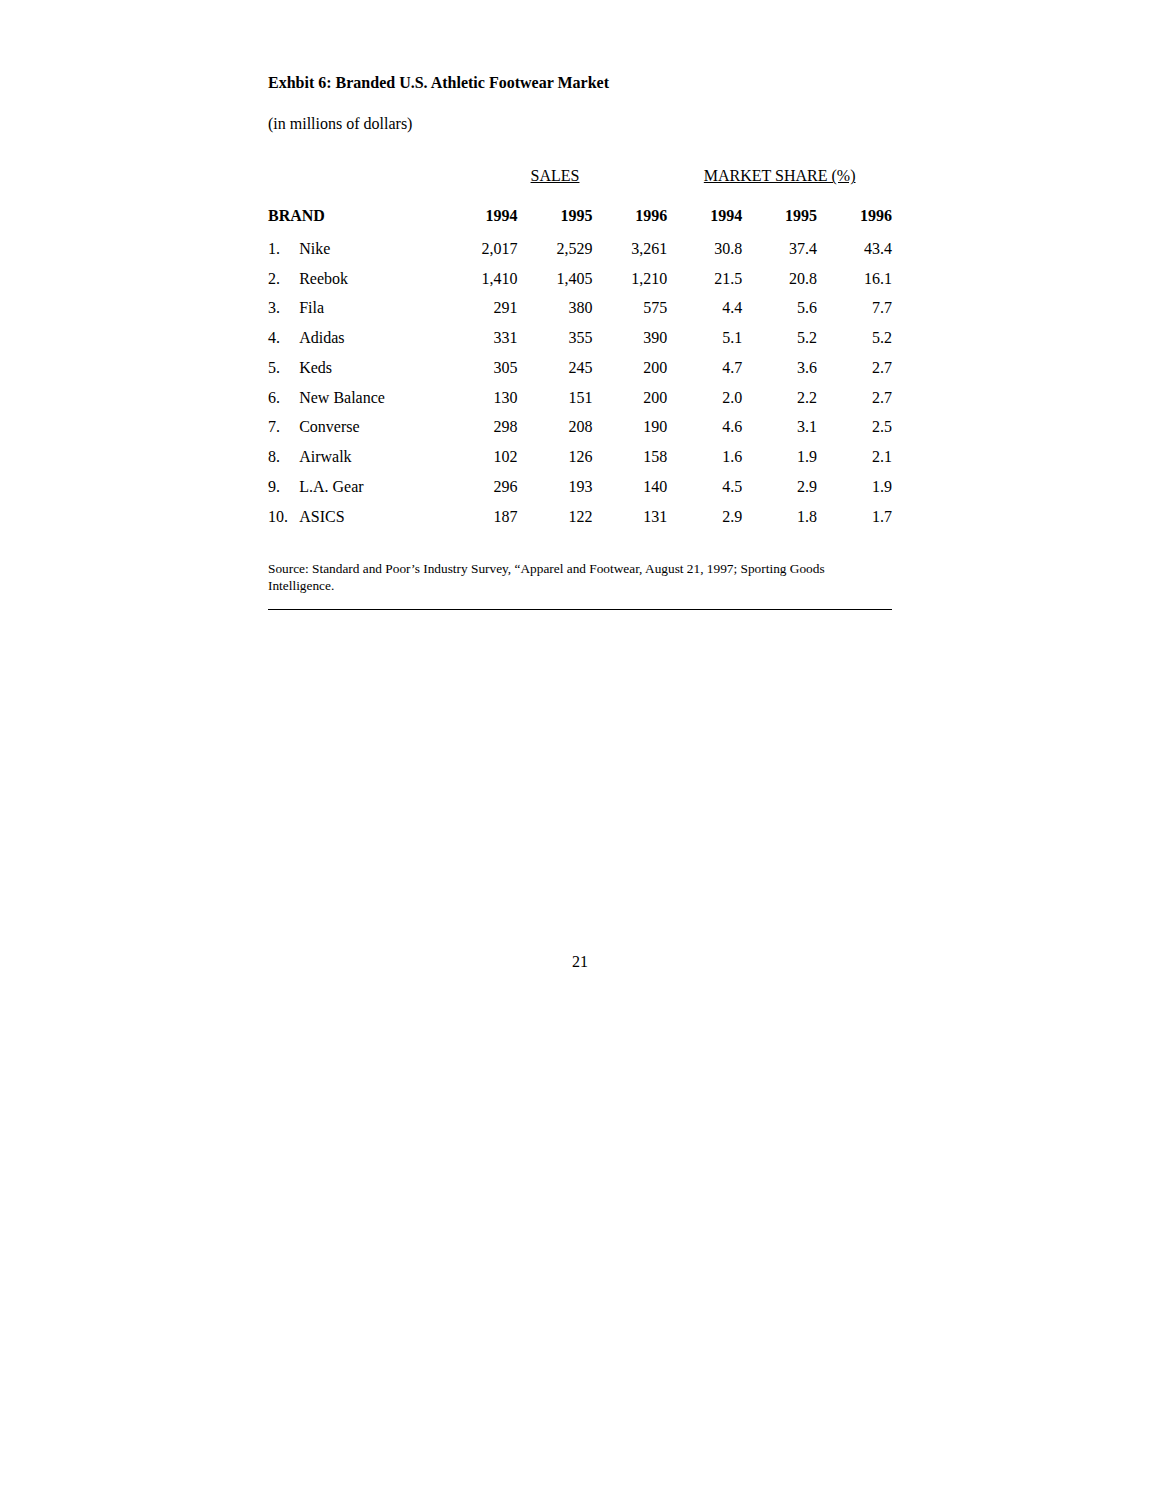Exhbit 6: Branded U.S. Athletic Footwear Market
(in millions of dollars)
| | SALES | MARKET SHARE (%) |
| --- | --- | --- |
| BRAND | 1994 | 1995 | 1996 | 1994 | 1995 | 1996 |
| 1. | Nike | 2,017 | 2,529 | 3,261 | 30.8 | 37.4 | 43.4 |
| 2. | Reebok | 1,410 | 1,405 | 1,210 | 21.5 | 20.8 | 16.1 |
| 3. | Fila | 291 | 380 | 575 | 4.4 | 5.6 | 7.7 |
| 4. | Adidas | 331 | 355 | 390 | 5.1 | 5.2 | 5.2 |
| 5. | Keds | 305 | 245 | 200 | 4.7 | 3.6 | 2.7 |
| 6. | New Balance | 130 | 151 | 200 | 2.0 | 2.2 | 2.7 |
| 7. | Converse | 298 | 208 | 190 | 4.6 | 3.1 | 2.5 |
| 8. | Airwalk | 102 | 126 | 158 | 1.6 | 1.9 | 2.1 |
| 9. | L.A. Gear | 296 | 193 | 140 | 4.5 | 2.9 | 1.9 |
| 10. | ASICS | 187 | 122 | 131 | 2.9 | 1.8 | 1.7 |
Source: Standard and Poor’s Industry Survey, “Apparel and Footwear, August 21, 1997; Sporting Goods Intelligence.
21